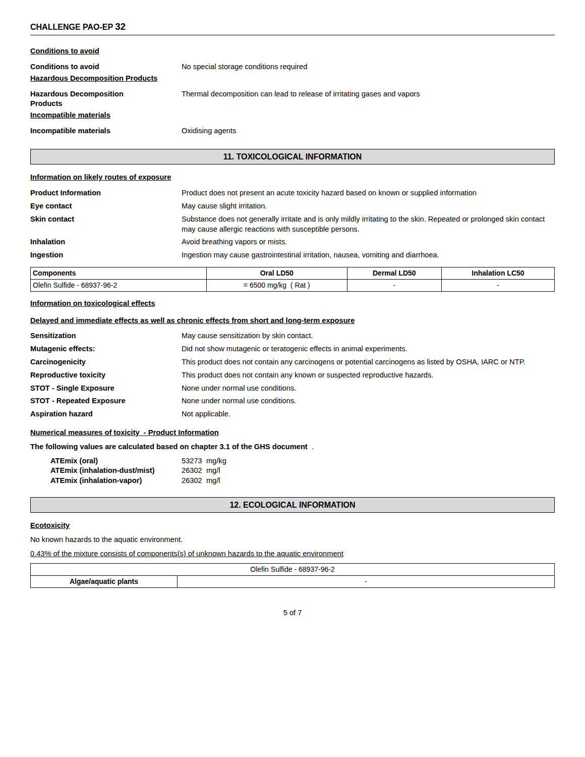CHALLENGE PAO-EP 32
Conditions to avoid
| Conditions to avoid | No special storage conditions required |
Hazardous Decomposition Products
| Hazardous Decomposition Products | Thermal decomposition can lead to release of irritating gases and vapors |
Incompatible materials
| Incompatible materials | Oxidising agents |
11. TOXICOLOGICAL INFORMATION
Information on likely routes of exposure
| Product Information | Product does not present an acute toxicity hazard based on known or supplied information |
| Eye contact | May cause slight irritation. |
| Skin contact | Substance does not generally irritate and is only mildly irritating to the skin. Repeated or prolonged skin contact may cause allergic reactions with susceptible persons. |
| Inhalation | Avoid breathing vapors or mists. |
| Ingestion | Ingestion may cause gastrointestinal irritation, nausea, vomiting and diarrhoea. |
| Components | Oral LD50 | Dermal LD50 | Inhalation LC50 |
| --- | --- | --- | --- |
| Olefin Sulfide - 68937-96-2 | = 6500 mg/kg ( Rat ) | - | - |
Information on toxicological effects
Delayed and immediate effects as well as chronic effects from short and long-term exposure
| Sensitization | May cause sensitization by skin contact. |
| Mutagenic effects: | Did not show mutagenic or teratogenic effects in animal experiments. |
| Carcinogenicity | This product does not contain any carcinogens or potential carcinogens as listed by OSHA, IARC or NTP. |
| Reproductive toxicity | This product does not contain any known or suspected reproductive hazards. |
| STOT - Single Exposure | None under normal use conditions. |
| STOT - Repeated Exposure | None under normal use conditions. |
| Aspiration hazard | Not applicable. |
Numerical measures of toxicity - Product Information
The following values are calculated based on chapter 3.1 of the GHS document .
ATEmix (oral) 53273 mg/kg
ATEmix (inhalation-dust/mist) 26302 mg/l
ATEmix (inhalation-vapor) 26302 mg/l
12. ECOLOGICAL INFORMATION
Ecotoxicity
No known hazards to the aquatic environment.
0.43% of the mixture consists of components(s) of unknown hazards to the aquatic environment
| Olefin Sulfide - 68937-96-2 |
| Algae/aquatic plants | - |
5 of 7